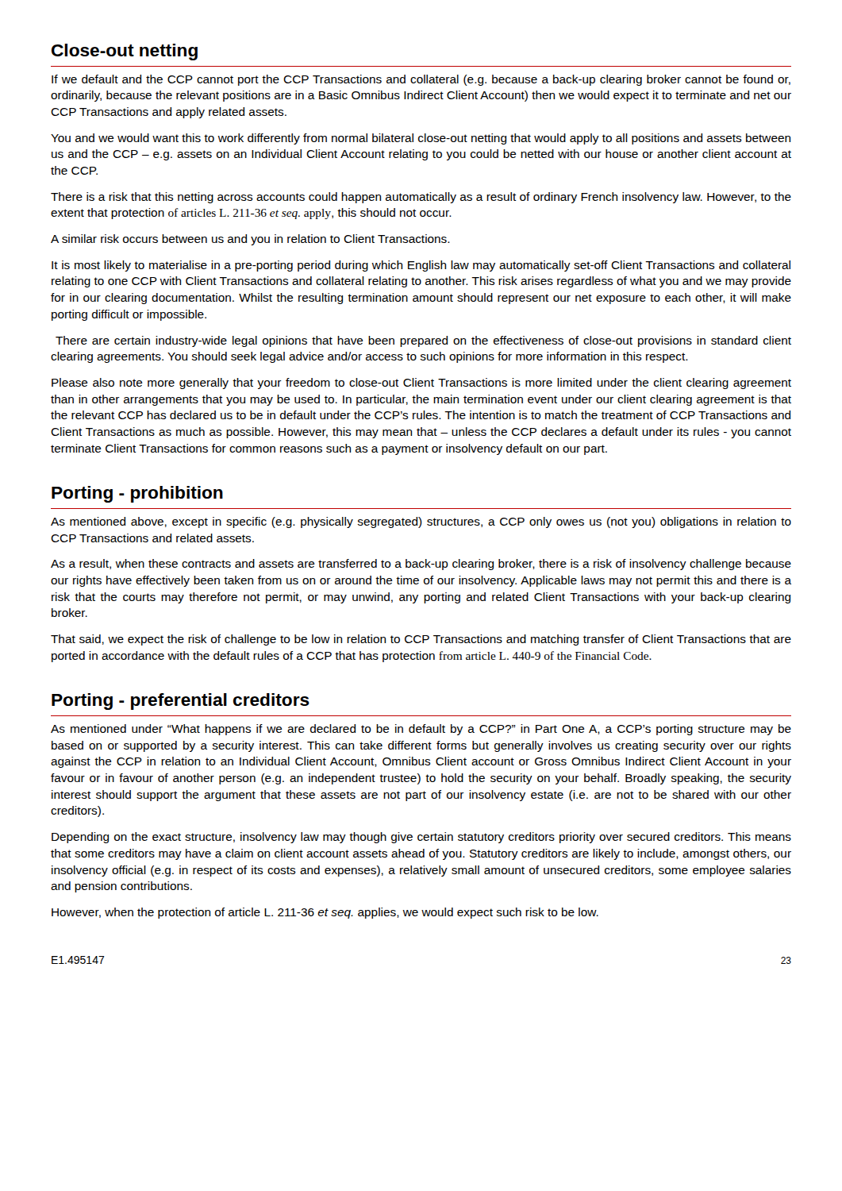Close-out netting
If we default and the CCP cannot port the CCP Transactions and collateral (e.g. because a back-up clearing broker cannot be found or, ordinarily, because the relevant positions are in a Basic Omnibus Indirect Client Account) then we would expect it to terminate and net our CCP Transactions and apply related assets.
You and we would want this to work differently from normal bilateral close-out netting that would apply to all positions and assets between us and the CCP – e.g. assets on an Individual Client Account relating to you could be netted with our house or another client account at the CCP.
There is a risk that this netting across accounts could happen automatically as a result of ordinary French insolvency law. However, to the extent that protection of articles L. 211-36 et seq. apply, this should not occur.
A similar risk occurs between us and you in relation to Client Transactions.
It is most likely to materialise in a pre-porting period during which English law may automatically set-off Client Transactions and collateral relating to one CCP with Client Transactions and collateral relating to another. This risk arises regardless of what you and we may provide for in our clearing documentation. Whilst the resulting termination amount should represent our net exposure to each other, it will make porting difficult or impossible.
There are certain industry-wide legal opinions that have been prepared on the effectiveness of close-out provisions in standard client clearing agreements. You should seek legal advice and/or access to such opinions for more information in this respect.
Please also note more generally that your freedom to close-out Client Transactions is more limited under the client clearing agreement than in other arrangements that you may be used to. In particular, the main termination event under our client clearing agreement is that the relevant CCP has declared us to be in default under the CCP’s rules. The intention is to match the treatment of CCP Transactions and Client Transactions as much as possible. However, this may mean that – unless the CCP declares a default under its rules - you cannot terminate Client Transactions for common reasons such as a payment or insolvency default on our part.
Porting - prohibition
As mentioned above, except in specific (e.g. physically segregated) structures, a CCP only owes us (not you) obligations in relation to CCP Transactions and related assets.
As a result, when these contracts and assets are transferred to a back-up clearing broker, there is a risk of insolvency challenge because our rights have effectively been taken from us on or around the time of our insolvency. Applicable laws may not permit this and there is a risk that the courts may therefore not permit, or may unwind, any porting and related Client Transactions with your back-up clearing broker.
That said, we expect the risk of challenge to be low in relation to CCP Transactions and matching transfer of Client Transactions that are ported in accordance with the default rules of a CCP that has protection from article L. 440-9 of the Financial Code.
Porting - preferential creditors
As mentioned under “What happens if we are declared to be in default by a CCP?” in Part One A, a CCP’s porting structure may be based on or supported by a security interest. This can take different forms but generally involves us creating security over our rights against the CCP in relation to an Individual Client Account, Omnibus Client account or Gross Omnibus Indirect Client Account in your favour or in favour of another person (e.g. an independent trustee) to hold the security on your behalf. Broadly speaking, the security interest should support the argument that these assets are not part of our insolvency estate (i.e. are not to be shared with our other creditors).
Depending on the exact structure, insolvency law may though give certain statutory creditors priority over secured creditors. This means that some creditors may have a claim on client account assets ahead of you. Statutory creditors are likely to include, amongst others, our insolvency official (e.g. in respect of its costs and expenses), a relatively small amount of unsecured creditors, some employee salaries and pension contributions.
However, when the protection of article L. 211-36 et seq. applies, we would expect such risk to be low.
E1.495147 23